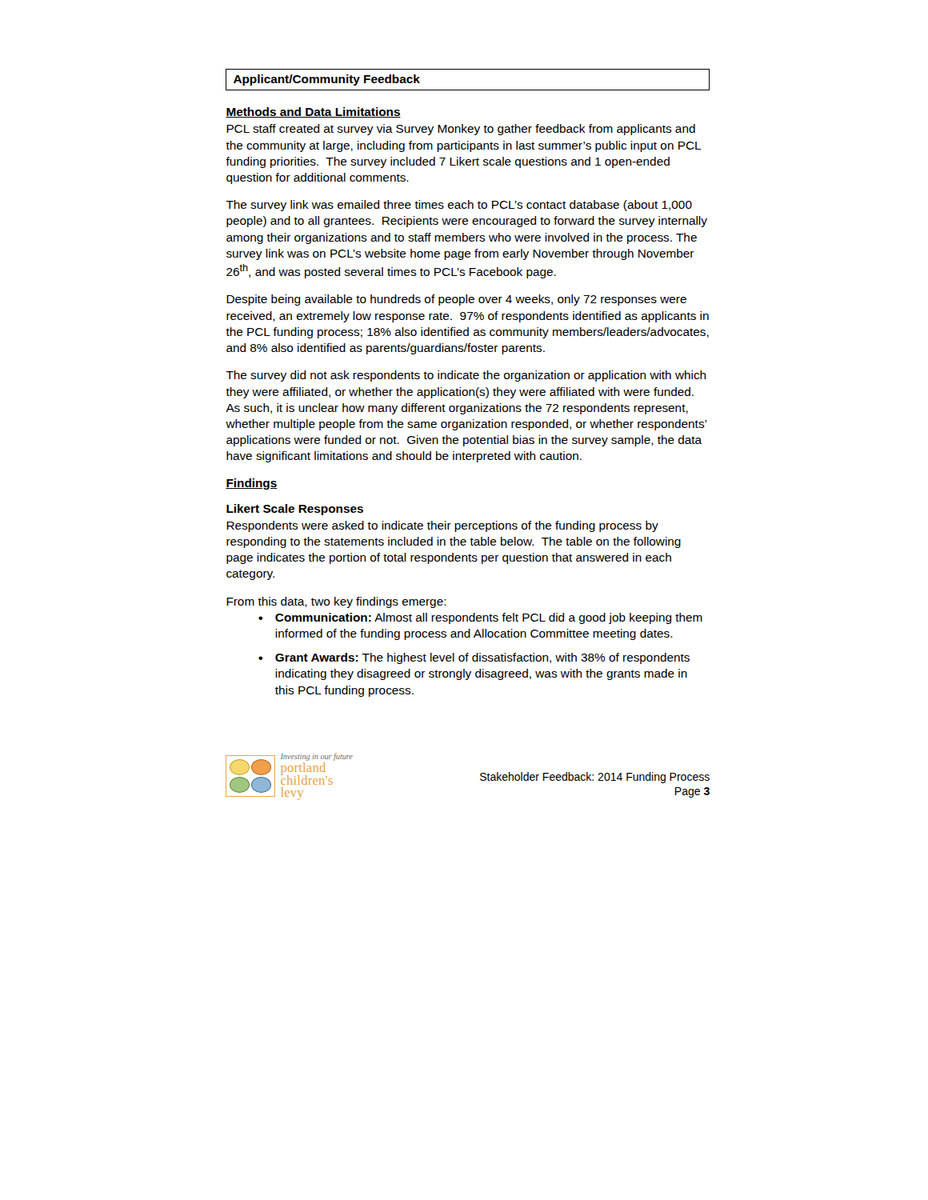Applicant/Community Feedback
Methods and Data Limitations
PCL staff created at survey via Survey Monkey to gather feedback from applicants and the community at large, including from participants in last summer’s public input on PCL funding priorities. The survey included 7 Likert scale questions and 1 open-ended question for additional comments.
The survey link was emailed three times each to PCL’s contact database (about 1,000 people) and to all grantees. Recipients were encouraged to forward the survey internally among their organizations and to staff members who were involved in the process. The survey link was on PCL’s website home page from early November through November 26th, and was posted several times to PCL’s Facebook page.
Despite being available to hundreds of people over 4 weeks, only 72 responses were received, an extremely low response rate. 97% of respondents identified as applicants in the PCL funding process; 18% also identified as community members/leaders/advocates, and 8% also identified as parents/guardians/foster parents.
The survey did not ask respondents to indicate the organization or application with which they were affiliated, or whether the application(s) they were affiliated with were funded. As such, it is unclear how many different organizations the 72 respondents represent, whether multiple people from the same organization responded, or whether respondents’ applications were funded or not. Given the potential bias in the survey sample, the data have significant limitations and should be interpreted with caution.
Findings
Likert Scale Responses
Respondents were asked to indicate their perceptions of the funding process by responding to the statements included in the table below. The table on the following page indicates the portion of total respondents per question that answered in each category.
From this data, two key findings emerge:
Communication: Almost all respondents felt PCL did a good job keeping them informed of the funding process and Allocation Committee meeting dates.
Grant Awards: The highest level of dissatisfaction, with 38% of respondents indicating they disagreed or strongly disagreed, was with the grants made in this PCL funding process.
Investing in our future
portland children's levy
Stakeholder Feedback: 2014 Funding Process
Page 3